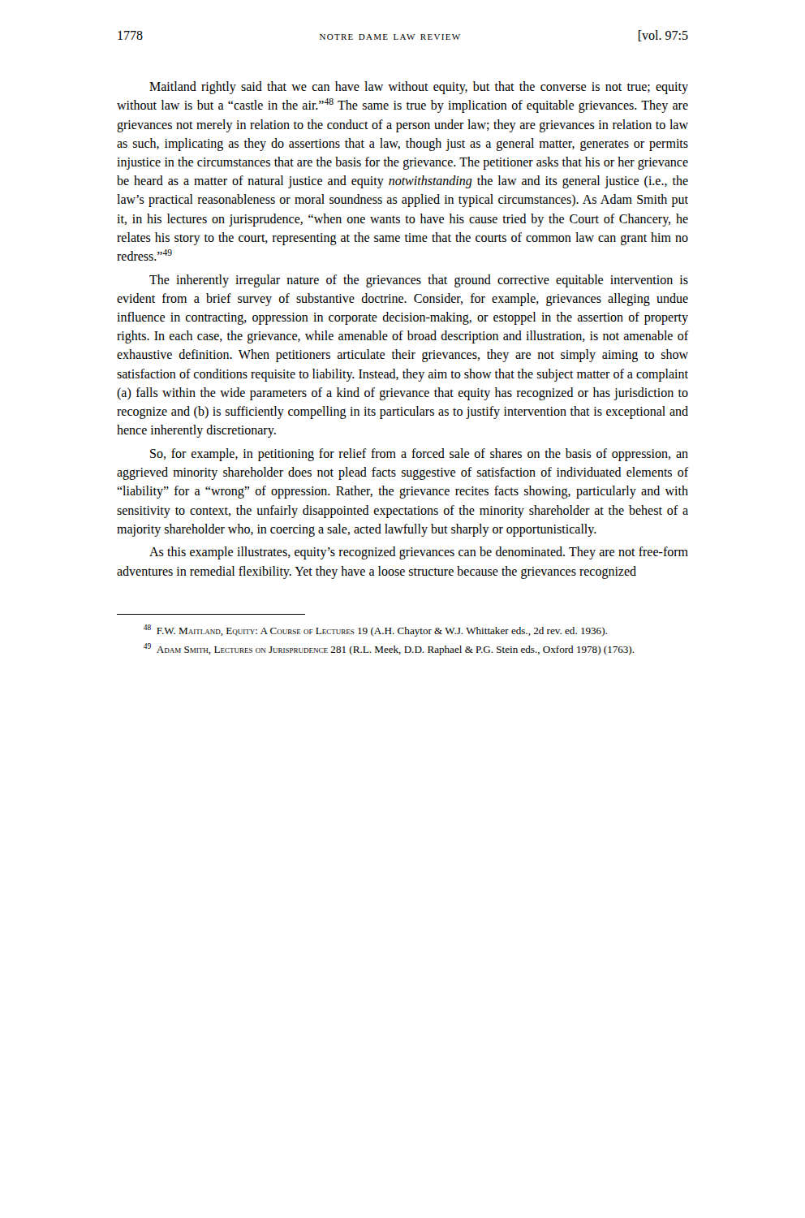1778 notre dame law review [vol. 97:5
Maitland rightly said that we can have law without equity, but that the converse is not true; equity without law is but a “castle in the air.”48 The same is true by implication of equitable grievances. They are grievances not merely in relation to the conduct of a person under law; they are grievances in relation to law as such, implicating as they do assertions that a law, though just as a general matter, generates or permits injustice in the circumstances that are the basis for the grievance. The petitioner asks that his or her grievance be heard as a matter of natural justice and equity notwithstanding the law and its general justice (i.e., the law’s practical reasonableness or moral soundness as applied in typical circumstances). As Adam Smith put it, in his lectures on jurisprudence, “when one wants to have his cause tried by the Court of Chancery, he relates his story to the court, representing at the same time that the courts of common law can grant him no redress.”49
The inherently irregular nature of the grievances that ground corrective equitable intervention is evident from a brief survey of substantive doctrine. Consider, for example, grievances alleging undue influence in contracting, oppression in corporate decision-making, or estoppel in the assertion of property rights. In each case, the grievance, while amenable of broad description and illustration, is not amenable of exhaustive definition. When petitioners articulate their grievances, they are not simply aiming to show satisfaction of conditions requisite to liability. Instead, they aim to show that the subject matter of a complaint (a) falls within the wide parameters of a kind of grievance that equity has recognized or has jurisdiction to recognize and (b) is sufficiently compelling in its particulars as to justify intervention that is exceptional and hence inherently discretionary.
So, for example, in petitioning for relief from a forced sale of shares on the basis of oppression, an aggrieved minority shareholder does not plead facts suggestive of satisfaction of individuated elements of “liability” for a “wrong” of oppression. Rather, the grievance recites facts showing, particularly and with sensitivity to context, the unfairly disappointed expectations of the minority shareholder at the behest of a majority shareholder who, in coercing a sale, acted lawfully but sharply or opportunistically.
As this example illustrates, equity’s recognized grievances can be denominated. They are not free-form adventures in remedial flexibility. Yet they have a loose structure because the grievances recognized
48 F.W. Maitland, Equity: A Course of Lectures 19 (A.H. Chaytor & W.J. Whittaker eds., 2d rev. ed. 1936).
49 Adam Smith, Lectures on Jurisprudence 281 (R.L. Meek, D.D. Raphael & P.G. Stein eds., Oxford 1978) (1763).